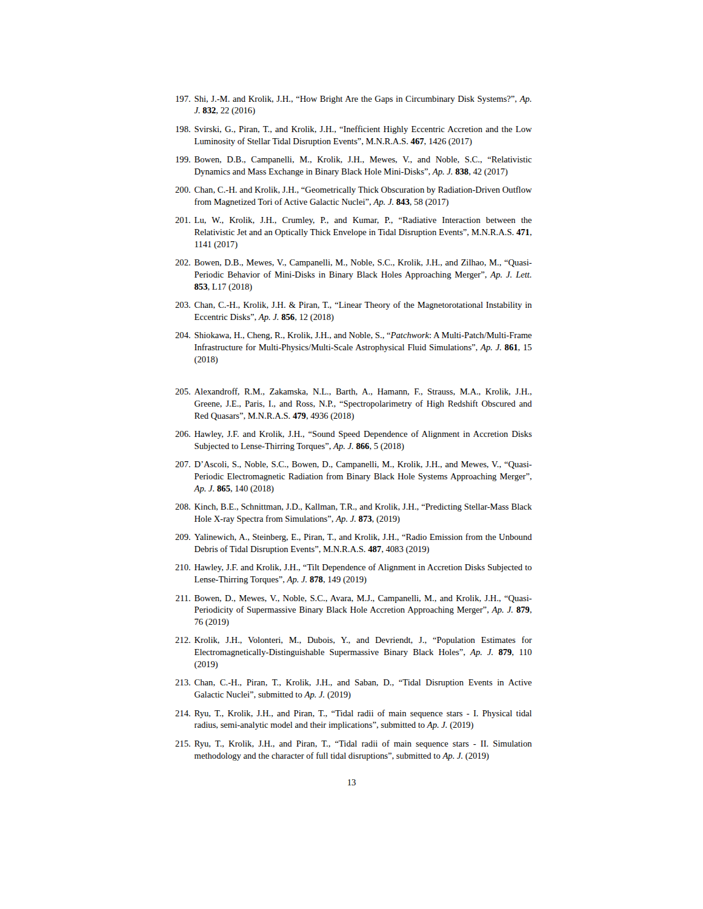197. Shi, J.-M. and Krolik, J.H., “How Bright Are the Gaps in Circumbinary Disk Systems?”, Ap. J. 832, 22 (2016)
198. Svirski, G., Piran, T., and Krolik, J.H., “Inefficient Highly Eccentric Accretion and the Low Luminosity of Stellar Tidal Disruption Events”, M.N.R.A.S. 467, 1426 (2017)
199. Bowen, D.B., Campanelli, M., Krolik, J.H., Mewes, V., and Noble, S.C., “Relativistic Dynamics and Mass Exchange in Binary Black Hole Mini-Disks”, Ap. J. 838, 42 (2017)
200. Chan, C.-H. and Krolik, J.H., “Geometrically Thick Obscuration by Radiation-Driven Outflow from Magnetized Tori of Active Galactic Nuclei”, Ap. J. 843, 58 (2017)
201. Lu, W., Krolik, J.H., Crumley, P., and Kumar, P., “Radiative Interaction between the Relativistic Jet and an Optically Thick Envelope in Tidal Disruption Events”, M.N.R.A.S. 471, 1141 (2017)
202. Bowen, D.B., Mewes, V., Campanelli, M., Noble, S.C., Krolik, J.H., and Zilhao, M., “Quasi-Periodic Behavior of Mini-Disks in Binary Black Holes Approaching Merger”, Ap. J. Lett. 853, L17 (2018)
203. Chan, C.-H., Krolik, J.H. & Piran, T., “Linear Theory of the Magnetorotational Instability in Eccentric Disks”, Ap. J. 856, 12 (2018)
204. Shiokawa, H., Cheng, R., Krolik, J.H., and Noble, S., “Patchwork: A Multi-Patch/Multi-Frame Infrastructure for Multi-Physics/Multi-Scale Astrophysical Fluid Simulations”, Ap. J. 861, 15 (2018)
205. Alexandroff, R.M., Zakamska, N.L., Barth, A., Hamann, F., Strauss, M.A., Krolik, J.H., Greene, J.E., Paris, I., and Ross, N.P., “Spectropolarimetry of High Redshift Obscured and Red Quasars”, M.N.R.A.S. 479, 4936 (2018)
206. Hawley, J.F. and Krolik, J.H., “Sound Speed Dependence of Alignment in Accretion Disks Subjected to Lense-Thirring Torques”, Ap. J. 866, 5 (2018)
207. D’Ascoli, S., Noble, S.C., Bowen, D., Campanelli, M., Krolik, J.H., and Mewes, V., “Quasi-Periodic Electromagnetic Radiation from Binary Black Hole Systems Approaching Merger”, Ap. J. 865, 140 (2018)
208. Kinch, B.E., Schnittman, J.D., Kallman, T.R., and Krolik, J.H., “Predicting Stellar-Mass Black Hole X-ray Spectra from Simulations”, Ap. J. 873, (2019)
209. Yalinewich, A., Steinberg, E., Piran, T., and Krolik, J.H., “Radio Emission from the Unbound Debris of Tidal Disruption Events”, M.N.R.A.S. 487, 4083 (2019)
210. Hawley, J.F. and Krolik, J.H., “Tilt Dependence of Alignment in Accretion Disks Subjected to Lense-Thirring Torques”, Ap. J. 878, 149 (2019)
211. Bowen, D., Mewes, V., Noble, S.C., Avara, M.J., Campanelli, M., and Krolik, J.H., “Quasi-Periodicity of Supermassive Binary Black Hole Accretion Approaching Merger”, Ap. J. 879, 76 (2019)
212. Krolik, J.H., Volonteri, M., Dubois, Y., and Devriendt, J., “Population Estimates for Electromagnetically-Distinguishable Supermassive Binary Black Holes”, Ap. J. 879, 110 (2019)
213. Chan, C.-H., Piran, T., Krolik, J.H., and Saban, D., “Tidal Disruption Events in Active Galactic Nuclei”, submitted to Ap. J. (2019)
214. Ryu, T., Krolik, J.H., and Piran, T., “Tidal radii of main sequence stars - I. Physical tidal radius, semi-analytic model and their implications”, submitted to Ap. J. (2019)
215. Ryu, T., Krolik, J.H., and Piran, T., “Tidal radii of main sequence stars - II. Simulation methodology and the character of full tidal disruptions”, submitted to Ap. J. (2019)
13